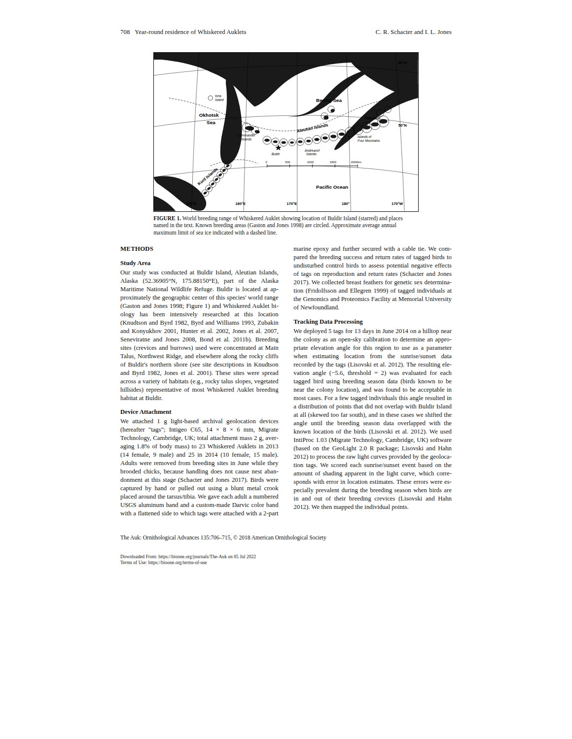708 Year-round residence of Whiskered Auklets
C. R. Schacter and I. L. Jones
Iona Island Buldir Okhotsk Sea Bering Sea Pacific Ocean Aleutian Islands Kuril Islands Commander Islands Egg Island Islands of Four Mountains Andreanof Islands 60°N 50°N 150°E 160°E 170°E 180° 170°W 0 500 1000 1500 2000km
FIGURE 1. World breeding range of Whiskered Auklet showing location of Buldir Island (starred) and places named in the text. Known breeding areas (Gaston and Jones 1998) are circled. Approximate average annual maximum limit of sea ice indicated with a dashed line.
METHODS
Study Area
Our study was conducted at Buldir Island, Aleutian Islands, Alaska (52.36905°N, 175.88150°E), part of the Alaska Maritime National Wildlife Refuge. Buldir is located at approximately the geographic center of this species' world range (Gaston and Jones 1998; Figure 1) and Whiskered Auklet biology has been intensively researched at this location (Knudtson and Byrd 1982, Byrd and Williams 1993, Zubakin and Konyukhov 2001, Hunter et al. 2002, Jones et al. 2007, Seneviratne and Jones 2008, Bond et al. 2011b). Breeding sites (crevices and burrows) used were concentrated at Main Talus, Northwest Ridge, and elsewhere along the rocky cliffs of Buldir's northern shore (see site descriptions in Knudtson and Byrd 1982, Jones et al. 2001). These sites were spread across a variety of habitats (e.g., rocky talus slopes, vegetated hillsides) representative of most Whiskered Auklet breeding habitat at Buldir.
Device Attachment
We attached 1 g light-based archival geolocation devices (hereafter "tags"; Intigeo C65, 14 × 8 × 6 mm, Migrate Technology, Cambridge, UK; total attachment mass 2 g, averaging 1.8% of body mass) to 23 Whiskered Auklets in 2013 (14 female, 9 male) and 25 in 2014 (10 female, 15 male). Adults were removed from breeding sites in June while they brooded chicks, because handling does not cause nest abandonment at this stage (Schacter and Jones 2017). Birds were captured by hand or pulled out using a blunt metal crook placed around the tarsus/tibia. We gave each adult a numbered USGS aluminum band and a custom-made Darvic color band with a flattened side to which tags were attached with a 2-part marine epoxy and further secured with a cable tie. We compared the breeding success and return rates of tagged birds to undisturbed control birds to assess potential negative effects of tags on reproduction and return rates (Schacter and Jones 2017). We collected breast feathers for genetic sex determination (Fridolfsson and Ellegren 1999) of tagged individuals at the Genomics and Proteomics Facility at Memorial University of Newfoundland.
Tracking Data Processing
We deployed 5 tags for 13 days in June 2014 on a hilltop near the colony as an open-sky calibration to determine an appropriate elevation angle for this region to use as a parameter when estimating location from the sunrise/sunset data recorded by the tags (Lisovski et al. 2012). The resulting elevation angle (−5.6, threshold = 2) was evaluated for each tagged bird using breeding season data (birds known to be near the colony location), and was found to be acceptable in most cases. For a few tagged individuals this angle resulted in a distribution of points that did not overlap with Buldir Island at all (skewed too far south), and in these cases we shifted the angle until the breeding season data overlapped with the known location of the birds (Lisovski et al. 2012). We used IntiProc 1.03 (Migrate Technology, Cambridge, UK) software (based on the GeoLight 2.0 R package; Lisovski and Hahn 2012) to process the raw light curves provided by the geolocation tags. We scored each sunrise/sunset event based on the amount of shading apparent in the light curve, which corresponds with error in location estimates. These errors were especially prevalent during the breeding season when birds are in and out of their breeding crevices (Lisovski and Hahn 2012). We then mapped the individual points.
The Auk: Ornithological Advances 135:706–715, © 2018 American Ornithological Society
Downloaded From: https://bioone.org/journals/The-Auk on 05 Jul 2022
Terms of Use: https://bioone.org/terms-of-use